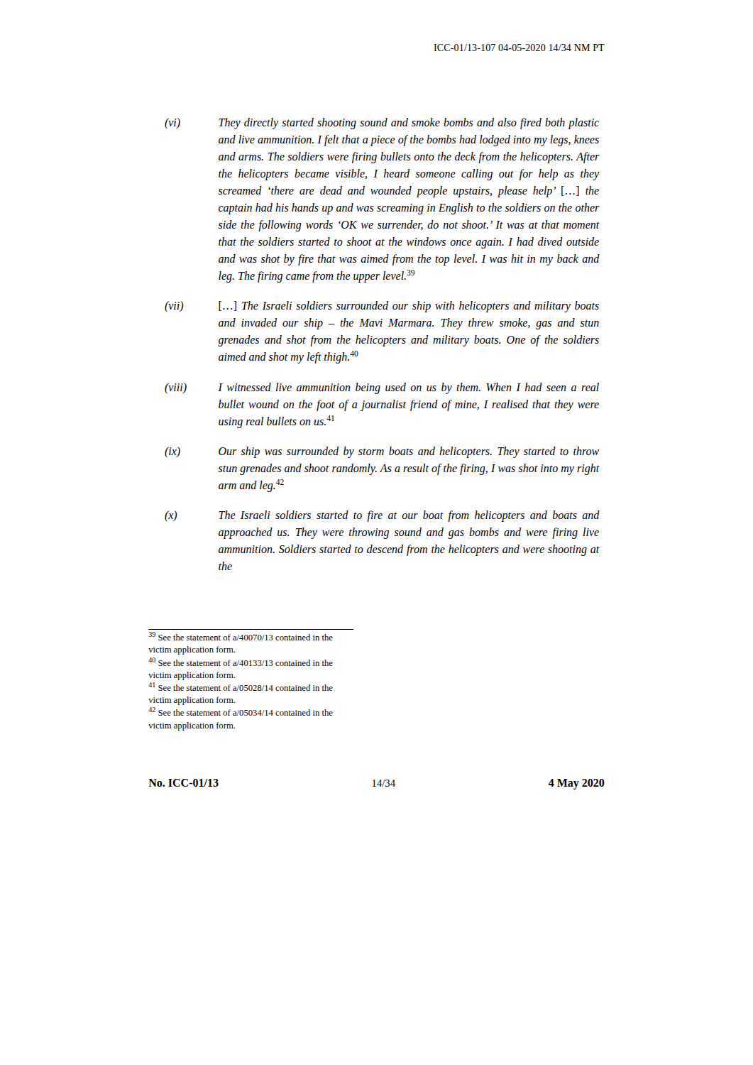ICC-01/13-107 04-05-2020 14/34 NM PT
(vi)
They directly started shooting sound and smoke bombs and also fired both plastic and live ammunition. I felt that a piece of the bombs had lodged into my legs, knees and arms. The soldiers were firing bullets onto the deck from the helicopters. After the helicopters became visible, I heard someone calling out for help as they screamed ‘there are dead and wounded people upstairs, please help’ […] the captain had his hands up and was screaming in English to the soldiers on the other side the following words ‘OK we surrender, do not shoot.’ It was at that moment that the soldiers started to shoot at the windows once again. I had dived outside and was shot by fire that was aimed from the top level. I was hit in my back and leg. The firing came from the upper level.39
(vii)
[…] The Israeli soldiers surrounded our ship with helicopters and military boats and invaded our ship – the Mavi Marmara. They threw smoke, gas and stun grenades and shot from the helicopters and military boats. One of the soldiers aimed and shot my left thigh.40
(viii)
I witnessed live ammunition being used on us by them. When I had seen a real bullet wound on the foot of a journalist friend of mine, I realised that they were using real bullets on us.41
(ix)
Our ship was surrounded by storm boats and helicopters. They started to throw stun grenades and shoot randomly. As a result of the firing, I was shot into my right arm and leg.42
(x)
The Israeli soldiers started to fire at our boat from helicopters and boats and approached us. They were throwing sound and gas bombs and were firing live ammunition. Soldiers started to descend from the helicopters and were shooting at the
39 See the statement of a/40070/13 contained in the victim application form.
40 See the statement of a/40133/13 contained in the victim application form.
41 See the statement of a/05028/14 contained in the victim application form.
42 See the statement of a/05034/14 contained in the victim application form.
No. ICC-01/13
14/34
4 May 2020